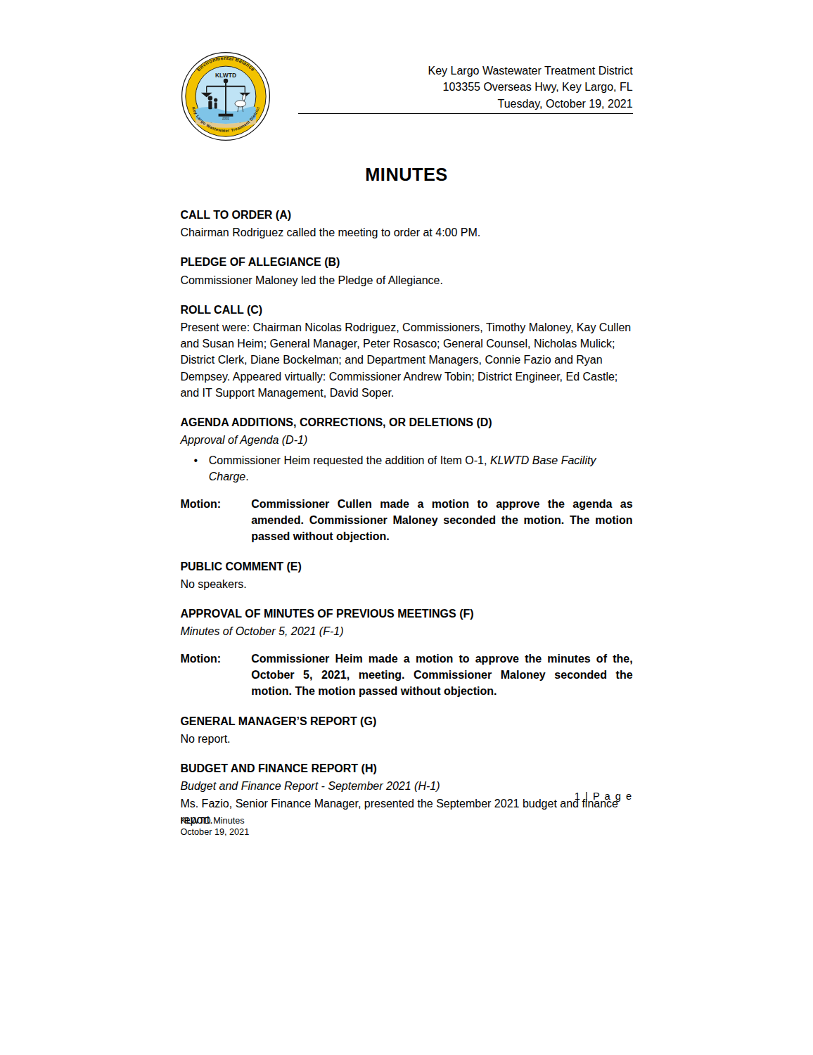Environmental Balance Key Largo Wastewater Treatment District KLWTD 2002
Key Largo Wastewater Treatment District
103355 Overseas Hwy, Key Largo, FL
Tuesday, October 19, 2021
MINUTES
CALL TO ORDER (A)
Chairman Rodriguez called the meeting to order at 4:00 PM.
PLEDGE OF ALLEGIANCE (B)
Commissioner Maloney led the Pledge of Allegiance.
ROLL CALL (C)
Present were: Chairman Nicolas Rodriguez, Commissioners, Timothy Maloney, Kay Cullen and Susan Heim; General Manager, Peter Rosasco; General Counsel, Nicholas Mulick; District Clerk, Diane Bockelman; and Department Managers, Connie Fazio and Ryan Dempsey. Appeared virtually: Commissioner Andrew Tobin; District Engineer, Ed Castle; and IT Support Management, David Soper.
AGENDA ADDITIONS, CORRECTIONS, OR DELETIONS (D)
Approval of Agenda (D-1)
Commissioner Heim requested the addition of Item O-1, KLWTD Base Facility Charge.
Motion:
Commissioner Cullen made a motion to approve the agenda as amended. Commissioner Maloney seconded the motion. The motion passed without objection.
PUBLIC COMMENT (E)
No speakers.
APPROVAL OF MINUTES OF PREVIOUS MEETINGS (F)
Minutes of October 5, 2021 (F-1)
Motion:
Commissioner Heim made a motion to approve the minutes of the, October 5, 2021, meeting. Commissioner Maloney seconded the motion. The motion passed without objection.
GENERAL MANAGER’S REPORT (G)
No report.
BUDGET AND FINANCE REPORT (H)
Budget and Finance Report - September 2021 (H-1)
Ms. Fazio, Senior Finance Manager, presented the September 2021 budget and finance report.
1 | P a g e
KLWTD Minutes
October 19, 2021